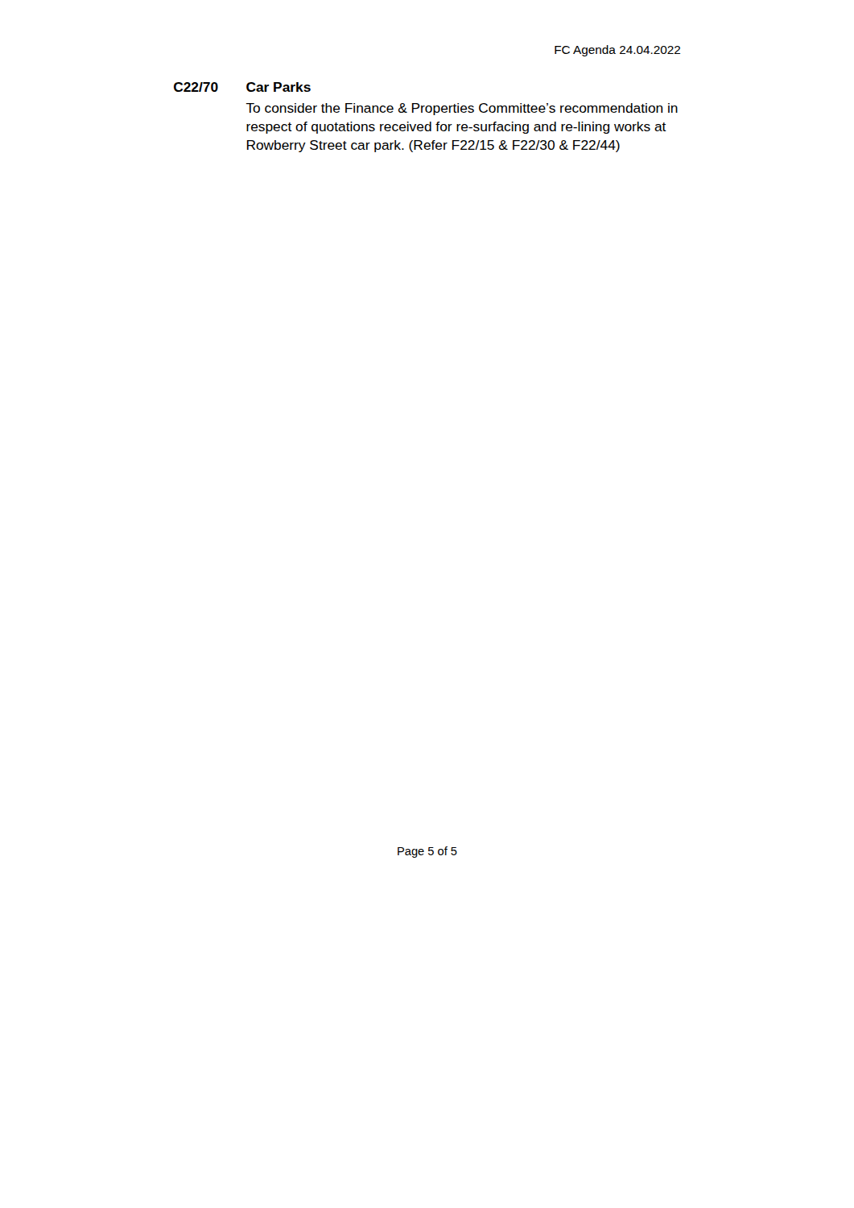FC Agenda 24.04.2022
C22/70
Car Parks
To consider the Finance & Properties Committee’s recommendation in respect of quotations received for re-surfacing and re-lining works at Rowberry Street car park. (Refer F22/15 & F22/30 & F22/44)
Page 5 of 5